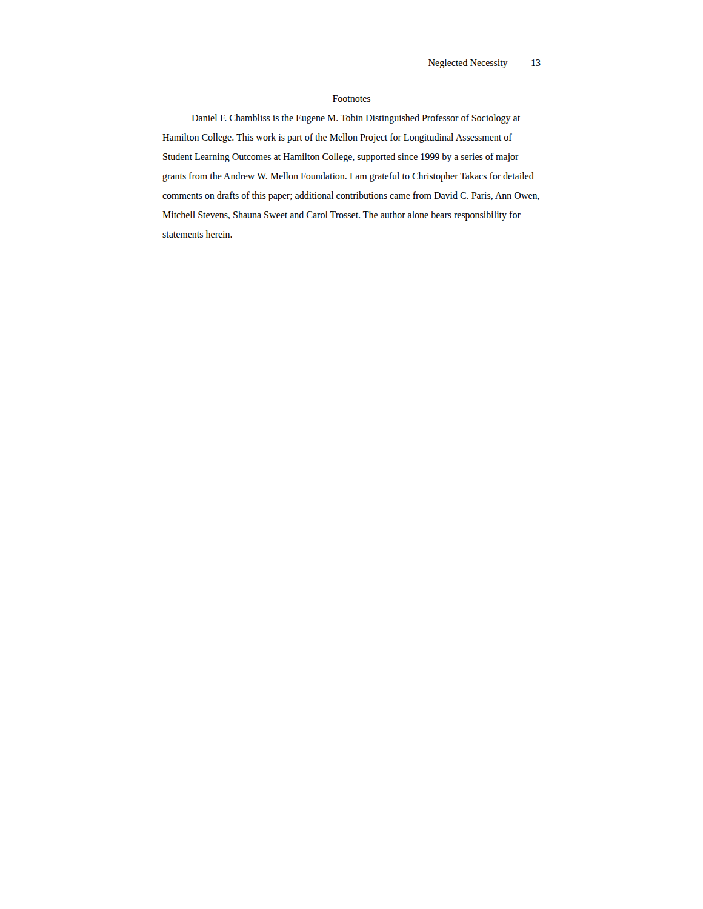Neglected Necessity 13
Footnotes
Daniel F. Chambliss is the Eugene M. Tobin Distinguished Professor of Sociology at Hamilton College. This work is part of the Mellon Project for Longitudinal Assessment of Student Learning Outcomes at Hamilton College, supported since 1999 by a series of major grants from the Andrew W. Mellon Foundation. I am grateful to Christopher Takacs for detailed comments on drafts of this paper; additional contributions came from David C. Paris, Ann Owen, Mitchell Stevens, Shauna Sweet and Carol Trosset. The author alone bears responsibility for statements herein.